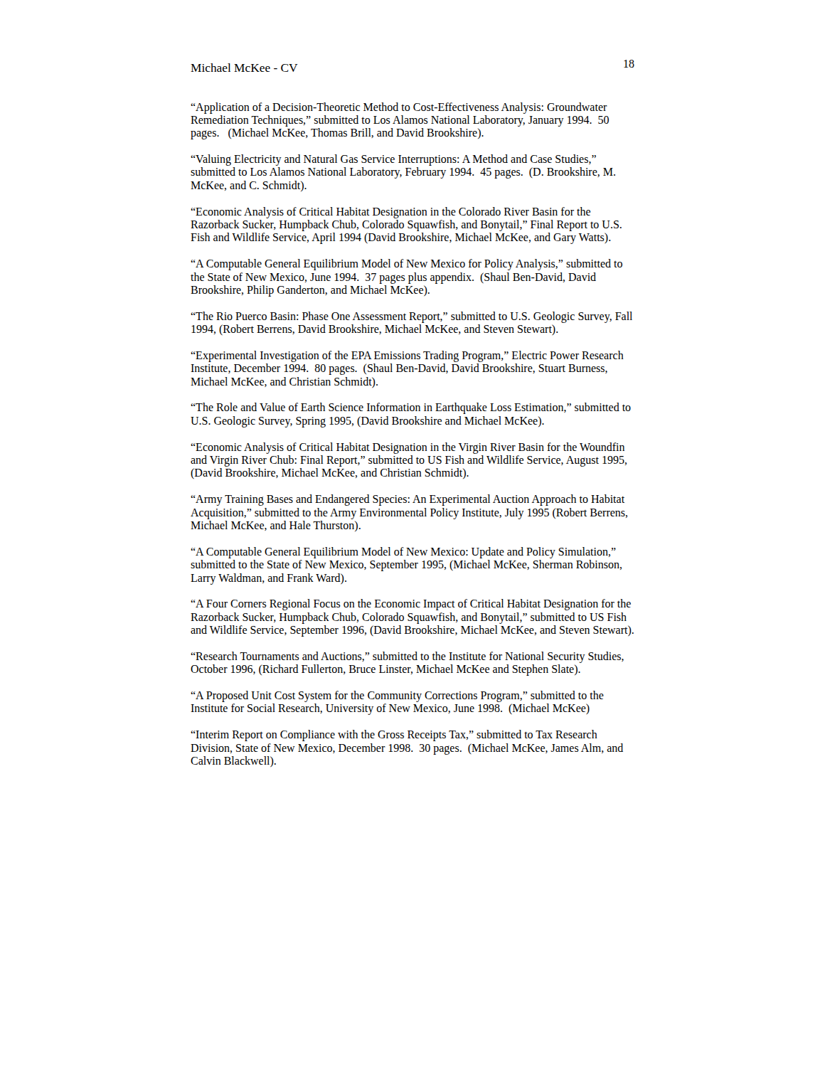Michael McKee - CV 18
“Application of a Decision-Theoretic Method to Cost-Effectiveness Analysis: Groundwater Remediation Techniques,” submitted to Los Alamos National Laboratory, January 1994. 50 pages. (Michael McKee, Thomas Brill, and David Brookshire).
“Valuing Electricity and Natural Gas Service Interruptions: A Method and Case Studies,” submitted to Los Alamos National Laboratory, February 1994. 45 pages. (D. Brookshire, M. McKee, and C. Schmidt).
“Economic Analysis of Critical Habitat Designation in the Colorado River Basin for the Razorback Sucker, Humpback Chub, Colorado Squawfish, and Bonytail,” Final Report to U.S. Fish and Wildlife Service, April 1994 (David Brookshire, Michael McKee, and Gary Watts).
“A Computable General Equilibrium Model of New Mexico for Policy Analysis,” submitted to the State of New Mexico, June 1994. 37 pages plus appendix. (Shaul Ben-David, David Brookshire, Philip Ganderton, and Michael McKee).
“The Rio Puerco Basin: Phase One Assessment Report,” submitted to U.S. Geologic Survey, Fall 1994, (Robert Berrens, David Brookshire, Michael McKee, and Steven Stewart).
“Experimental Investigation of the EPA Emissions Trading Program,” Electric Power Research Institute, December 1994. 80 pages. (Shaul Ben-David, David Brookshire, Stuart Burness, Michael McKee, and Christian Schmidt).
“The Role and Value of Earth Science Information in Earthquake Loss Estimation,” submitted to U.S. Geologic Survey, Spring 1995, (David Brookshire and Michael McKee).
“Economic Analysis of Critical Habitat Designation in the Virgin River Basin for the Woundfin and Virgin River Chub: Final Report,” submitted to US Fish and Wildlife Service, August 1995, (David Brookshire, Michael McKee, and Christian Schmidt).
“Army Training Bases and Endangered Species: An Experimental Auction Approach to Habitat Acquisition,” submitted to the Army Environmental Policy Institute, July 1995 (Robert Berrens, Michael McKee, and Hale Thurston).
“A Computable General Equilibrium Model of New Mexico: Update and Policy Simulation,” submitted to the State of New Mexico, September 1995, (Michael McKee, Sherman Robinson, Larry Waldman, and Frank Ward).
“A Four Corners Regional Focus on the Economic Impact of Critical Habitat Designation for the Razorback Sucker, Humpback Chub, Colorado Squawfish, and Bonytail,” submitted to US Fish and Wildlife Service, September 1996, (David Brookshire, Michael McKee, and Steven Stewart).
“Research Tournaments and Auctions,” submitted to the Institute for National Security Studies, October 1996, (Richard Fullerton, Bruce Linster, Michael McKee and Stephen Slate).
“A Proposed Unit Cost System for the Community Corrections Program,” submitted to the Institute for Social Research, University of New Mexico, June 1998. (Michael McKee)
“Interim Report on Compliance with the Gross Receipts Tax,” submitted to Tax Research Division, State of New Mexico, December 1998. 30 pages. (Michael McKee, James Alm, and Calvin Blackwell).